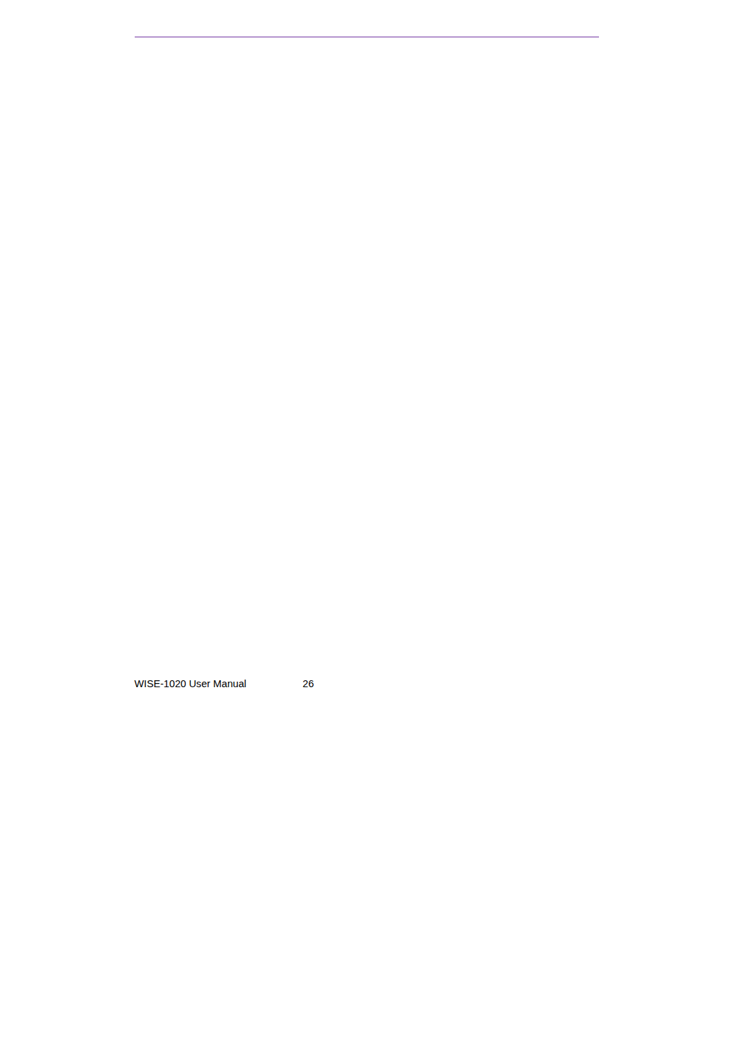WISE-1020 User Manual 26